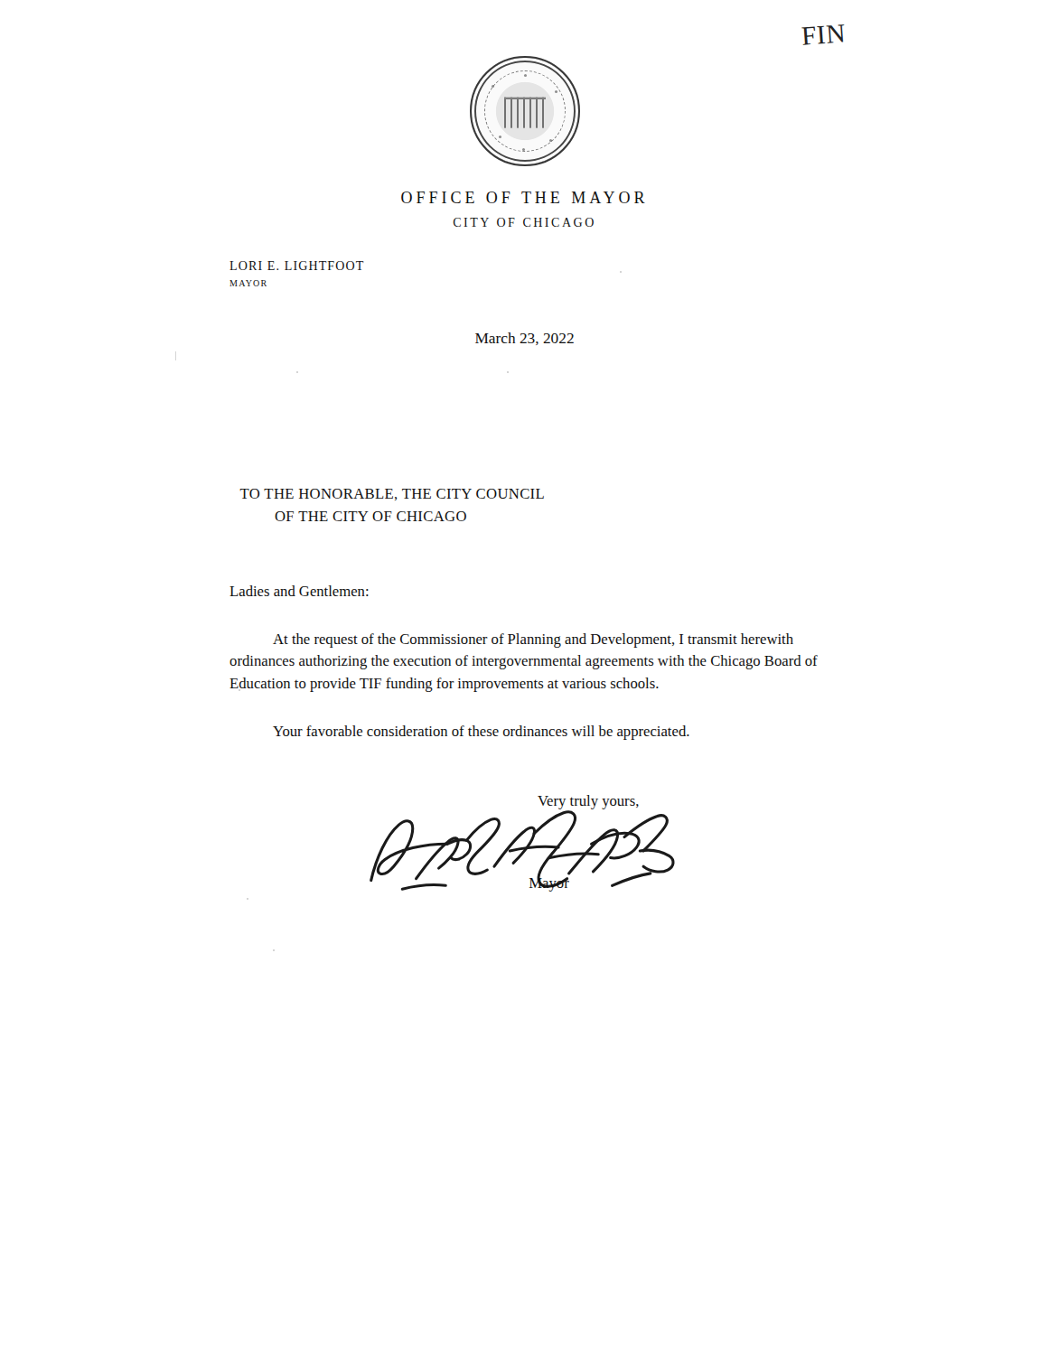FIN
OFFICE OF THE MAYOR
CITY OF CHICAGO
LORI E. LIGHTFOOT
MAYOR
March 23, 2022
TO THE HONORABLE, THE CITY COUNCIL
OF THE CITY OF CHICAGO
Ladies and Gentlemen:
At the request of the Commissioner of Planning and Development, I transmit herewith ordinances authorizing the execution of intergovernmental agreements with the Chicago Board of Education to provide TIF funding for improvements at various schools.
Your favorable consideration of these ordinances will be appreciated.
Very truly yours,
Mayor